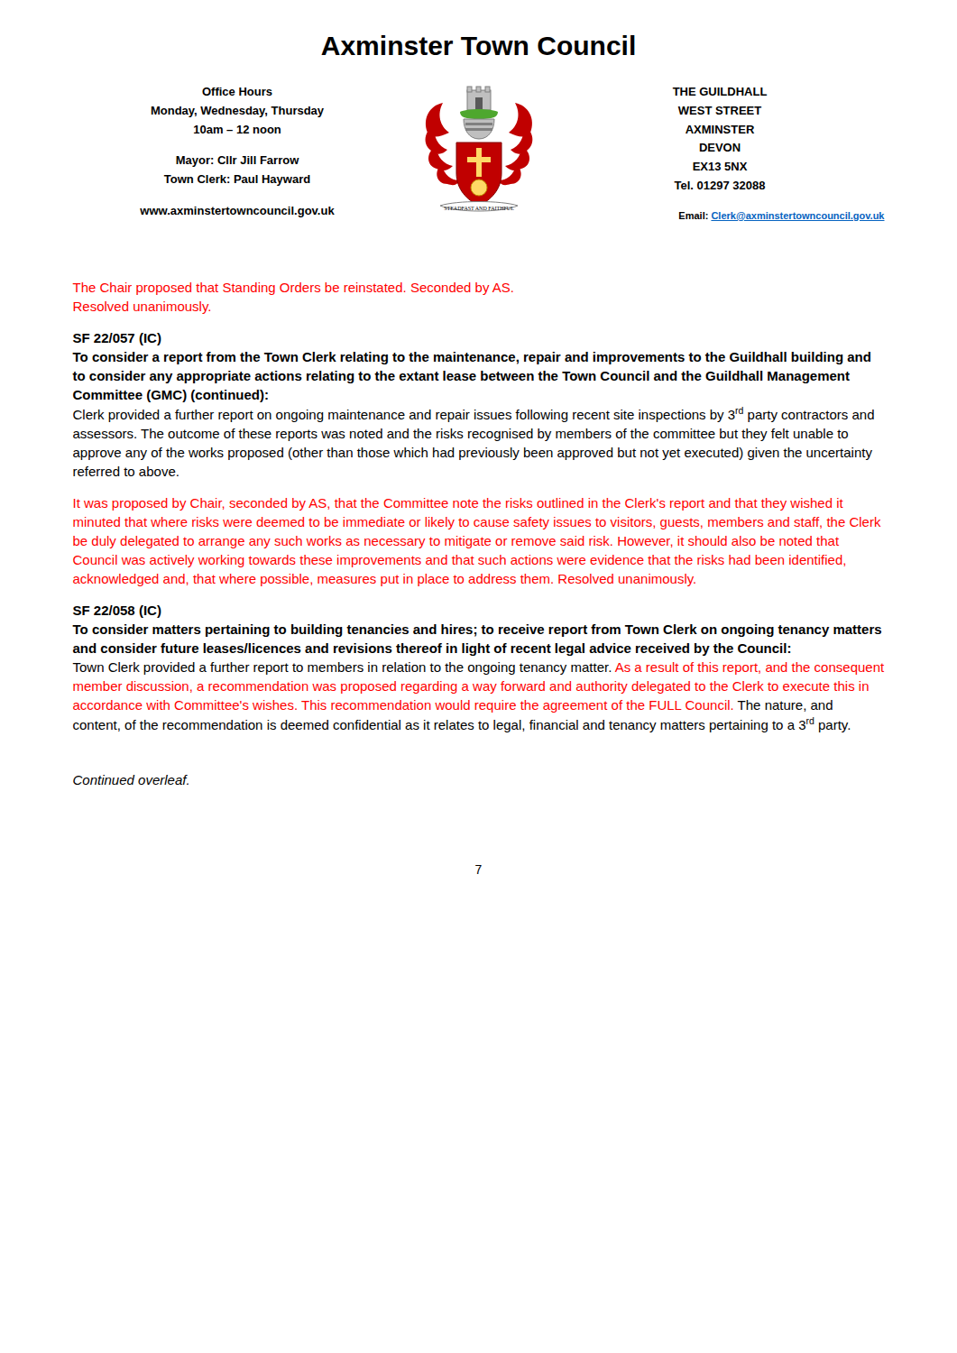Axminster Town Council
Office Hours
Monday, Wednesday, Thursday
10am – 12 noon
Mayor: Cllr Jill Farrow
Town Clerk: Paul Hayward
www.axminstertowncouncil.gov.uk
STEADFAST AND FAITHFUL
THE GUILDHALL
WEST STREET
AXMINSTER
DEVON
EX13 5NX
Tel. 01297 32088
Email: Clerk@axminstertowncouncil.gov.uk
The Chair proposed that Standing Orders be reinstated. Seconded by AS.
Resolved unanimously.
SF 22/057 (IC)
To consider a report from the Town Clerk relating to the maintenance, repair and improvements to the Guildhall building and to consider any appropriate actions relating to the extant lease between the Town Council and the Guildhall Management Committee (GMC) (continued):
Clerk provided a further report on ongoing maintenance and repair issues following recent site inspections by 3rd party contractors and assessors. The outcome of these reports was noted and the risks recognised by members of the committee but they felt unable to approve any of the works proposed (other than those which had previously been approved but not yet executed) given the uncertainty referred to above.
It was proposed by Chair, seconded by AS, that the Committee note the risks outlined in the Clerk's report and that they wished it minuted that where risks were deemed to be immediate or likely to cause safety issues to visitors, guests, members and staff, the Clerk be duly delegated to arrange any such works as necessary to mitigate or remove said risk. However, it should also be noted that Council was actively working towards these improvements and that such actions were evidence that the risks had been identified, acknowledged and, that where possible, measures put in place to address them. Resolved unanimously.
SF 22/058 (IC)
To consider matters pertaining to building tenancies and hires; to receive report from Town Clerk on ongoing tenancy matters and consider future leases/licences and revisions thereof in light of recent legal advice received by the Council:
Town Clerk provided a further report to members in relation to the ongoing tenancy matter. As a result of this report, and the consequent member discussion, a recommendation was proposed regarding a way forward and authority delegated to the Clerk to execute this in accordance with Committee's wishes. This recommendation would require the agreement of the FULL Council. The nature, and content, of the recommendation is deemed confidential as it relates to legal, financial and tenancy matters pertaining to a 3rd party.
Continued overleaf.
7